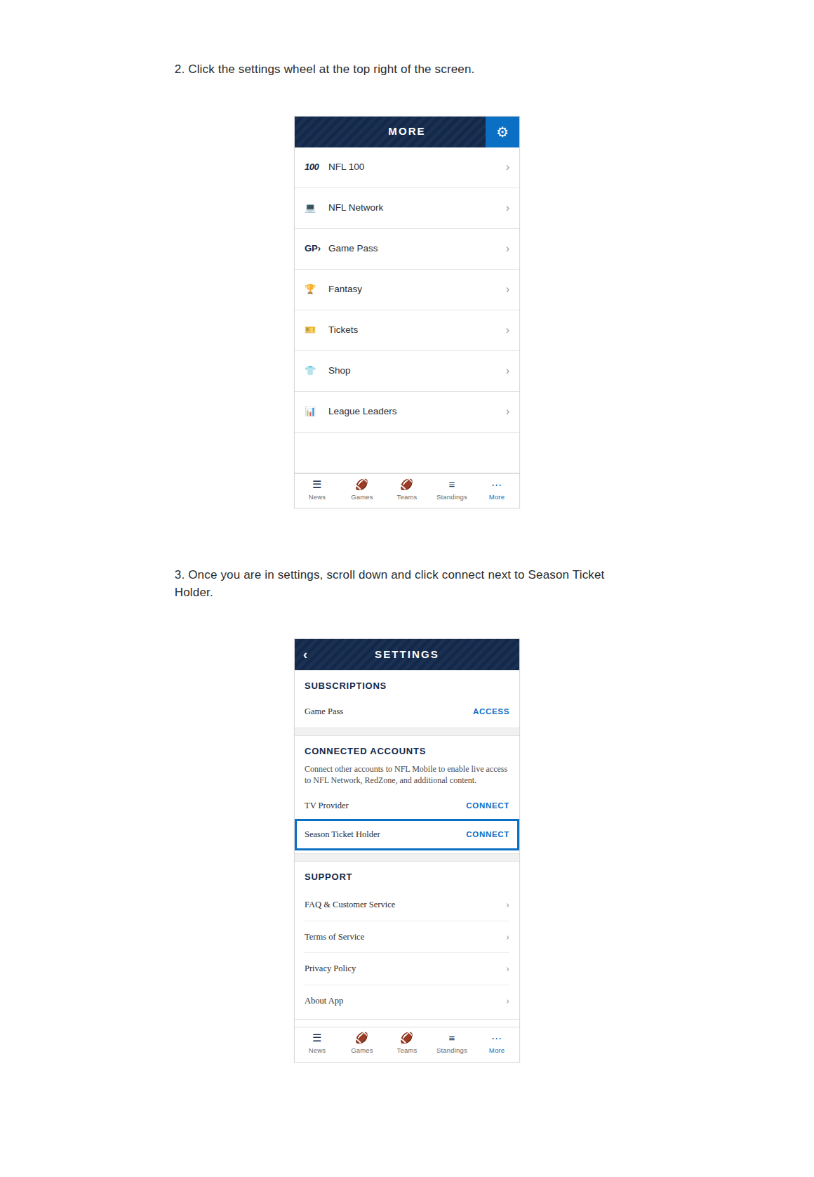2. Click the settings wheel at the top right of the screen.
MORE
⚙
100 NFL 100 ›
💻 NFL Network ›
GP› Game Pass ›
🏆 Fantasy ›
🎫 Tickets ›
👕 Shop ›
📊 League Leaders ›
☰News
🏈Games
🏈Teams
≡Standings
⋯More
3. Once you are in settings, scroll down and click connect next to Season Ticket Holder.
‹ SETTINGS
SUBSCRIPTIONS
Game Pass ACCESS
CONNECTED ACCOUNTS
Connect other accounts to NFL Mobile to enable live access to NFL Network, RedZone, and additional content.
TV Provider CONNECT
Season Ticket Holder CONNECT
SUPPORT
FAQ & Customer Service›
Terms of Service›
Privacy Policy›
About App›
☰News
🏈Games
🏈Teams
≡Standings
⋯More